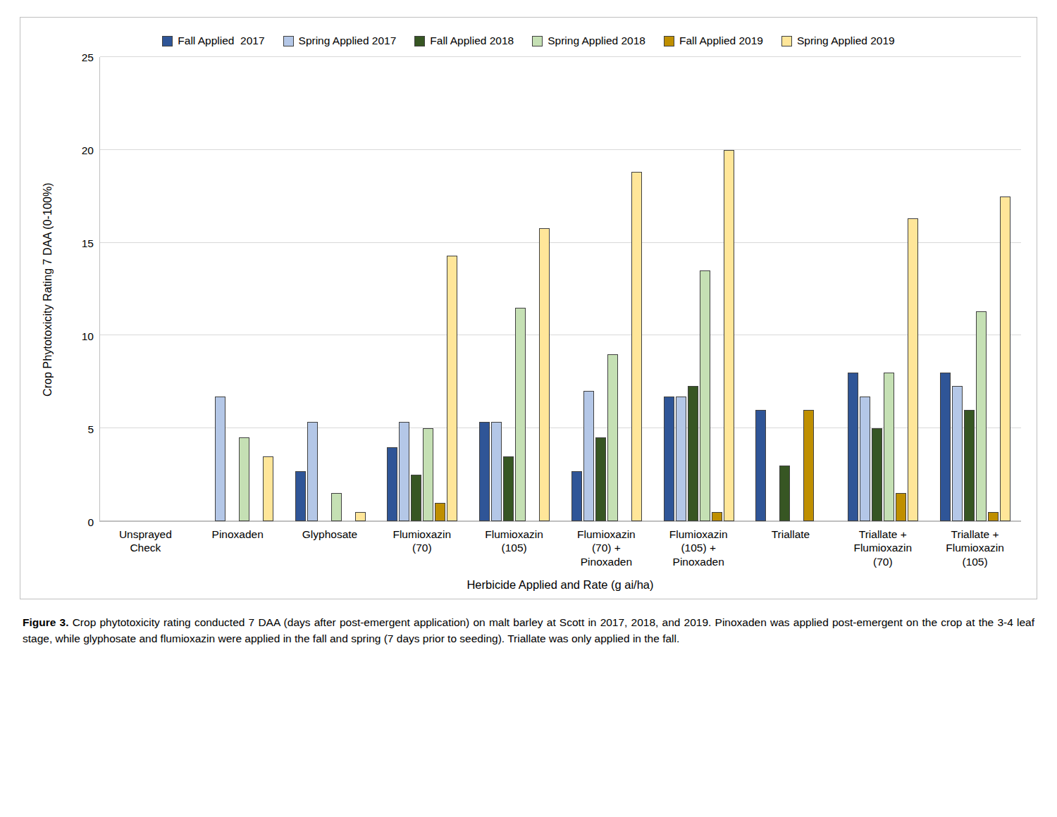Fall Applied 2017
Spring Applied 2017
Fall Applied 2018
Spring Applied 2018
Fall Applied 2019
Spring Applied 2019
Crop Phytotoxicity Rating 7 DAA (0-100%)
25
20
15
10
5
0
Unsprayed
Check
Pinoxaden
Glyphosate
Flumioxazin
(70)
Flumioxazin
(105)
Flumioxazin
(70) +
Pinoxaden
Flumioxazin
(105) +
Pinoxaden
Triallate
Triallate +
Flumioxazin
(70)
Triallate +
Flumioxazin
(105)
Herbicide Applied and Rate (g ai/ha)
Figure 3. Crop phytotoxicity rating conducted 7 DAA (days after post-emergent application) on malt barley at Scott in 2017, 2018, and 2019. Pinoxaden was applied post-emergent on the crop at the 3-4 leaf stage, while glyphosate and flumioxazin were applied in the fall and spring (7 days prior to seeding). Triallate was only applied in the fall.